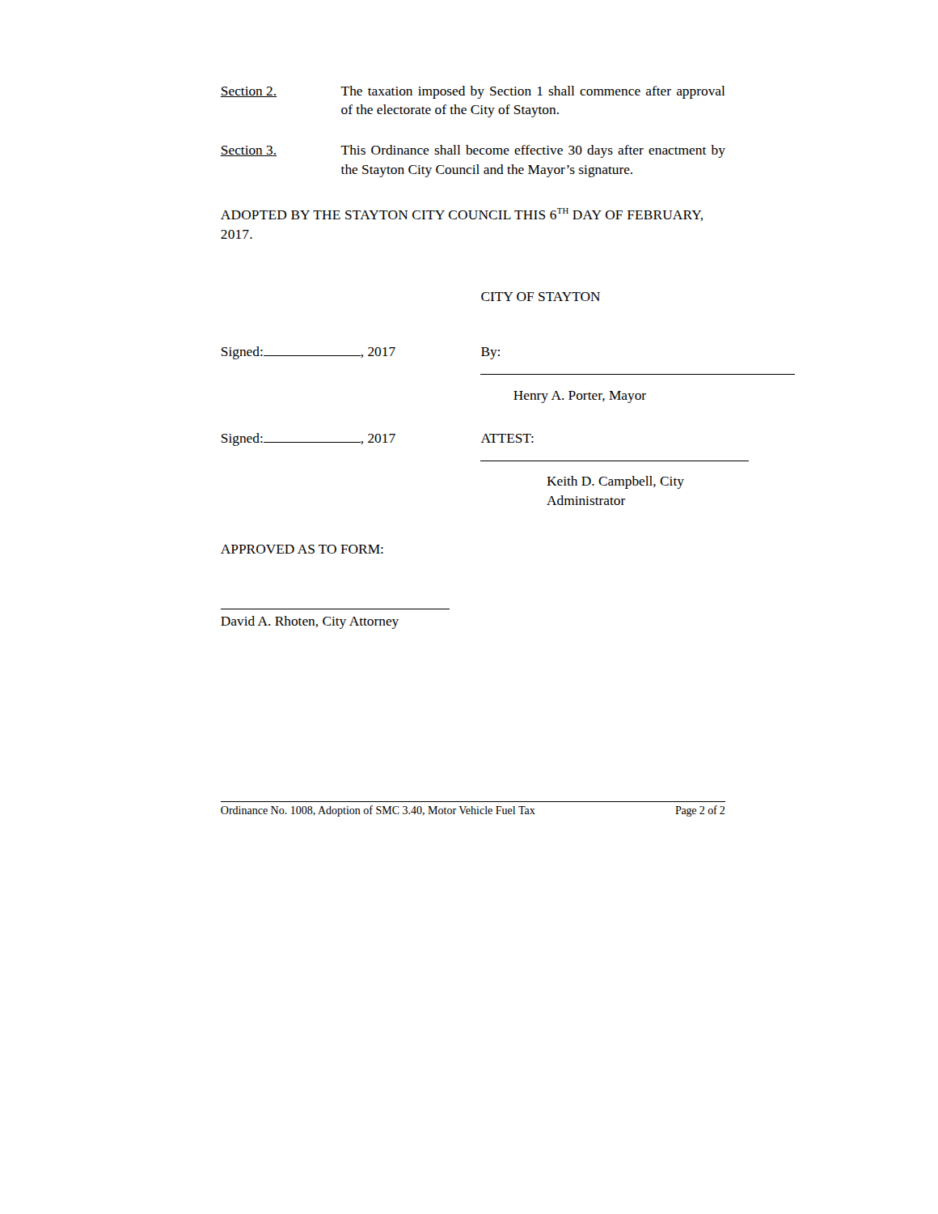Section 2.
The taxation imposed by Section 1 shall commence after approval of the electorate of the City of Stayton.
Section 3.
This Ordinance shall become effective 30 days after enactment by the Stayton City Council and the Mayor’s signature.
ADOPTED BY THE STAYTON CITY COUNCIL THIS 6TH DAY OF FEBRUARY, 2017.
CITY OF STAYTON
Signed: , 2017
By:
Henry A. Porter, Mayor
Signed: , 2017
ATTEST:
Keith D. Campbell, City Administrator
APPROVED AS TO FORM:
David A. Rhoten, City Attorney
Ordinance No. 1008, Adoption of SMC 3.40, Motor Vehicle Fuel Tax
Page 2 of 2